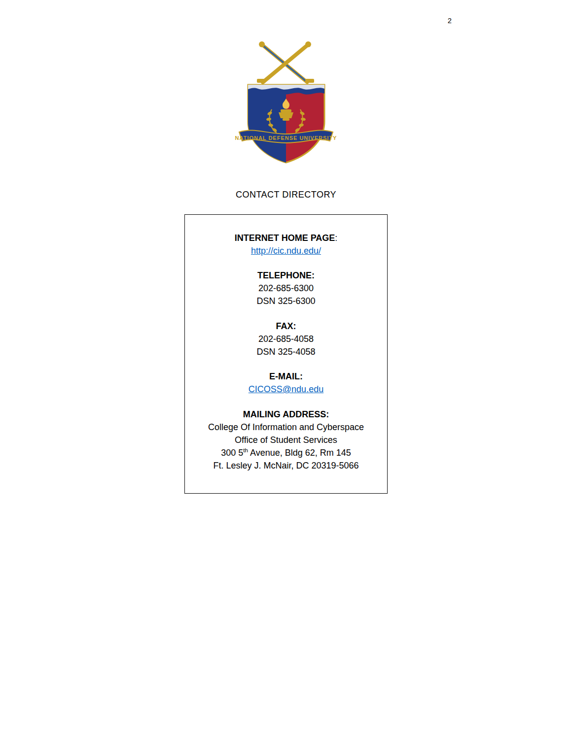2
NATIONAL DEFENSE UNIVERSITY
CONTACT DIRECTORY
INTERNET HOME PAGE:
http://cic.ndu.edu/
TELEPHONE:
202-685-6300
DSN 325-6300
FAX:
202-685-4058
DSN 325-4058
E-MAIL:
CICOSS@ndu.edu
MAILING ADDRESS:
College Of Information and Cyberspace
Office of Student Services
300 5th Avenue, Bldg 62, Rm 145
Ft. Lesley J. McNair, DC 20319-5066